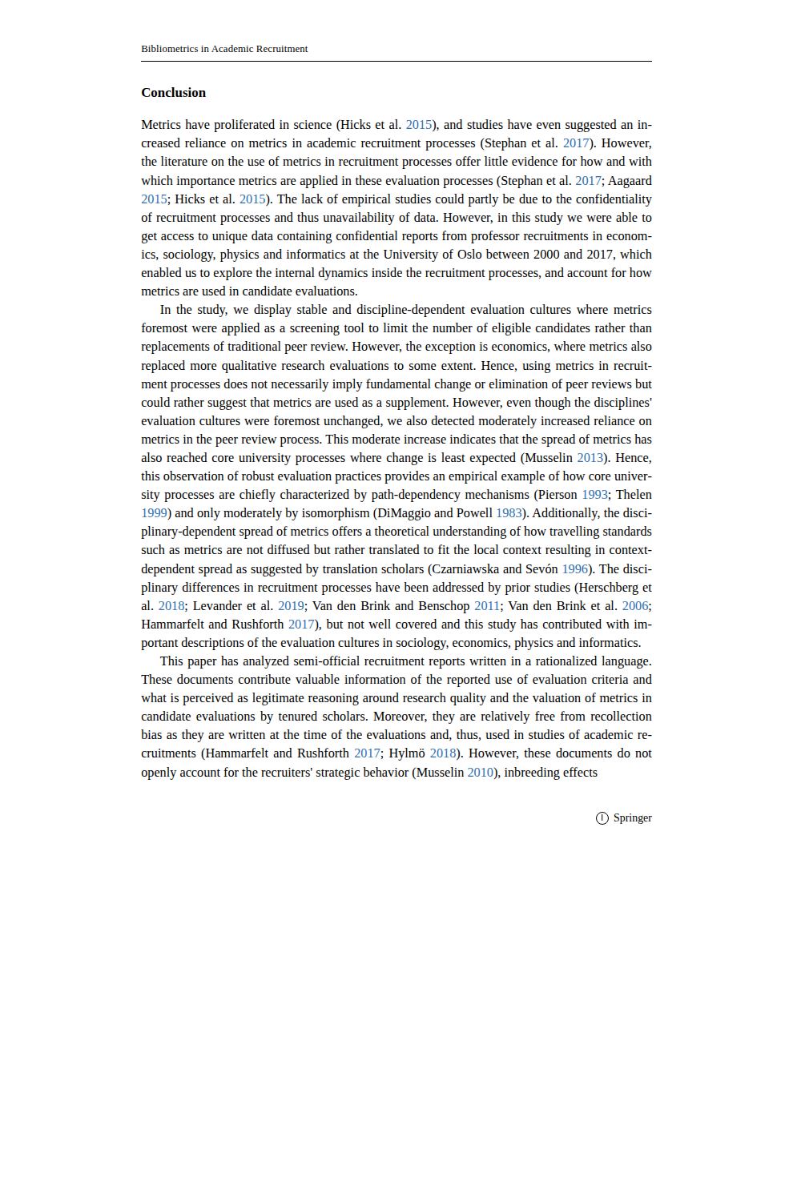Bibliometrics in Academic Recruitment
Conclusion
Metrics have proliferated in science (Hicks et al. 2015), and studies have even suggested an increased reliance on metrics in academic recruitment processes (Stephan et al. 2017). However, the literature on the use of metrics in recruitment processes offer little evidence for how and with which importance metrics are applied in these evaluation processes (Stephan et al. 2017; Aagaard 2015; Hicks et al. 2015). The lack of empirical studies could partly be due to the confidentiality of recruitment processes and thus unavailability of data. However, in this study we were able to get access to unique data containing confidential reports from professor recruitments in economics, sociology, physics and informatics at the University of Oslo between 2000 and 2017, which enabled us to explore the internal dynamics inside the recruitment processes, and account for how metrics are used in candidate evaluations.
In the study, we display stable and discipline-dependent evaluation cultures where metrics foremost were applied as a screening tool to limit the number of eligible candidates rather than replacements of traditional peer review. However, the exception is economics, where metrics also replaced more qualitative research evaluations to some extent. Hence, using metrics in recruitment processes does not necessarily imply fundamental change or elimination of peer reviews but could rather suggest that metrics are used as a supplement. However, even though the disciplines' evaluation cultures were foremost unchanged, we also detected moderately increased reliance on metrics in the peer review process. This moderate increase indicates that the spread of metrics has also reached core university processes where change is least expected (Musselin 2013). Hence, this observation of robust evaluation practices provides an empirical example of how core university processes are chiefly characterized by path-dependency mechanisms (Pierson 1993; Thelen 1999) and only moderately by isomorphism (DiMaggio and Powell 1983). Additionally, the disciplinary-dependent spread of metrics offers a theoretical understanding of how travelling standards such as metrics are not diffused but rather translated to fit the local context resulting in context-dependent spread as suggested by translation scholars (Czarniawska and Sevón 1996). The disciplinary differences in recruitment processes have been addressed by prior studies (Herschberg et al. 2018; Levander et al. 2019; Van den Brink and Benschop 2011; Van den Brink et al. 2006; Hammarfelt and Rushforth 2017), but not well covered and this study has contributed with important descriptions of the evaluation cultures in sociology, economics, physics and informatics.
This paper has analyzed semi-official recruitment reports written in a rationalized language. These documents contribute valuable information of the reported use of evaluation criteria and what is perceived as legitimate reasoning around research quality and the valuation of metrics in candidate evaluations by tenured scholars. Moreover, they are relatively free from recollection bias as they are written at the time of the evaluations and, thus, used in studies of academic recruitments (Hammarfelt and Rushforth 2017; Hylmö 2018). However, these documents do not openly account for the recruiters' strategic behavior (Musselin 2010), inbreeding effects
Springer